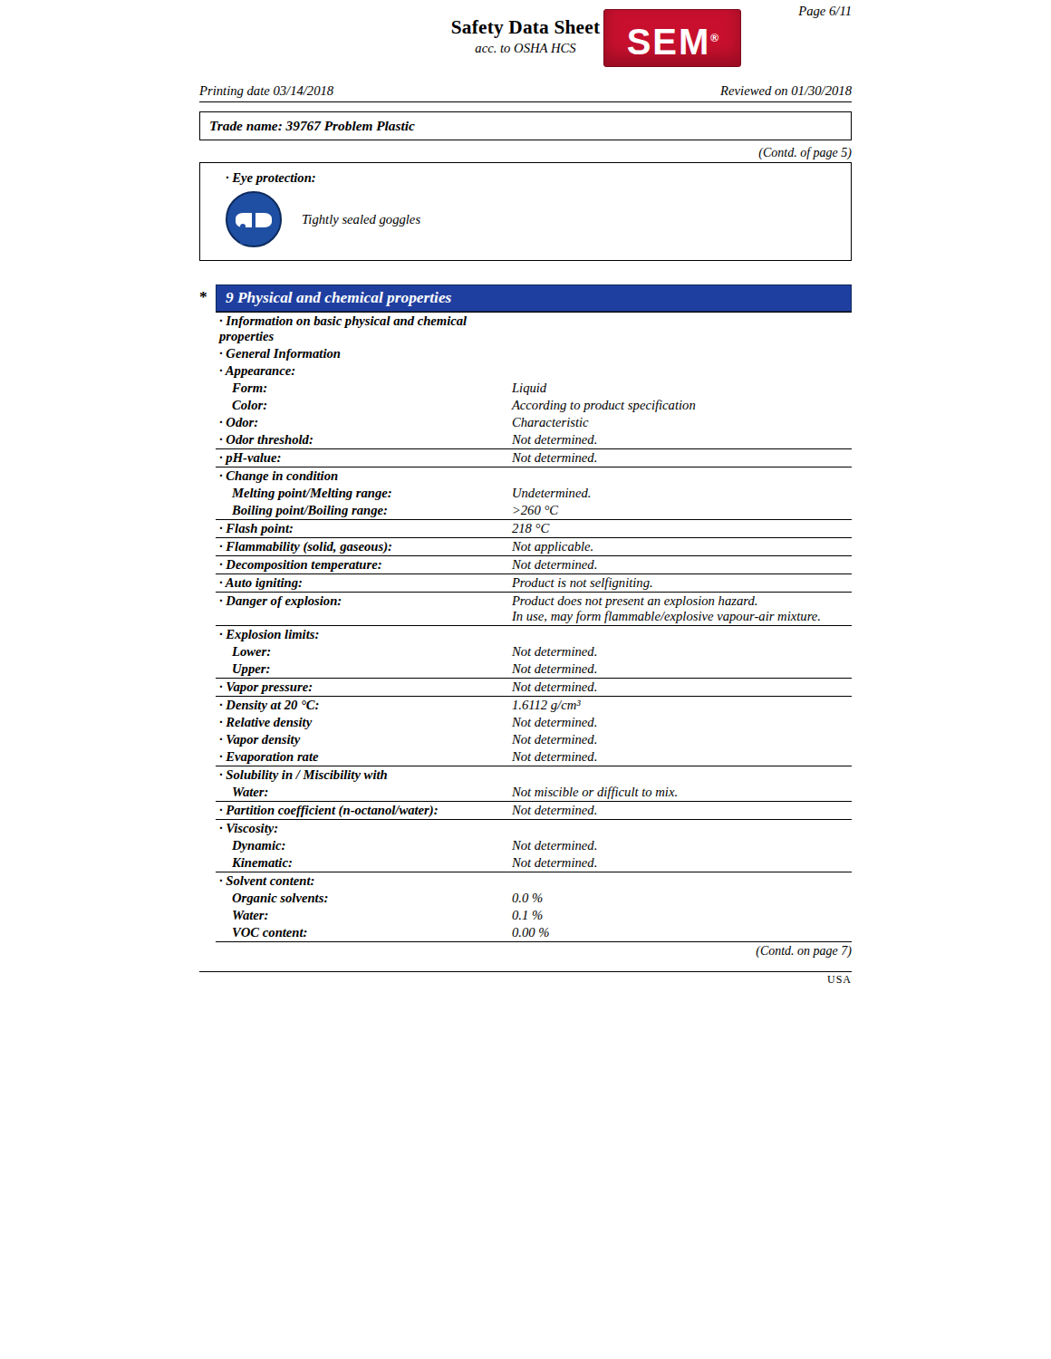Page 6/11
Safety Data Sheet
acc. to OSHA HCS
SEM®
Printing date 03/14/2018 Reviewed on 01/30/2018
Trade name: 39767 Problem Plastic
(Contd. of page 5)
· Eye protection:
Tightly sealed goggles
*
9 Physical and chemical properties
| / · Information on basic physical and chemical properties / / / · General Information / / / · Appearance: / / / Form: / Liquid / / Color: / According to product specification / / · Odor: / Characteristic / / · Odor threshold: / Not determined. / |
| · pH-value: | Not determined. |
| / · Change in condition / / / Melting point/Melting range: / Undetermined. / / Boiling point/Boiling range: / >260 °C / |
| · Flash point: | 218 °C |
| · Flammability (solid, gaseous): | Not applicable. |
| · Decomposition temperature: | Not determined. |
| · Auto igniting: | Product is not selfigniting. |
| · Danger of explosion: | Product does not present an explosion hazard. In use, may form flammable/explosive vapour-air mixture. |
| / · Explosion limits: / / / Lower: / Not determined. / / Upper: / Not determined. / |
| · Vapor pressure: | Not determined. |
| / · Density at 20 °C: / 1.6112 g/cm³ / / · Relative density / Not determined. / / · Vapor density / Not determined. / / · Evaporation rate / Not determined. / |
| / · Solubility in / Miscibility with / / / Water: / Not miscible or difficult to mix. / |
| · Partition coefficient (n-octanol/water): | Not determined. |
| / · Viscosity: / / / Dynamic: / Not determined. / / Kinematic: / Not determined. / |
| / · Solvent content: / / / Organic solvents: / 0.0 % / / Water: / 0.1 % / / VOC content: / 0.00 % / |
(Contd. on page 7)
USA